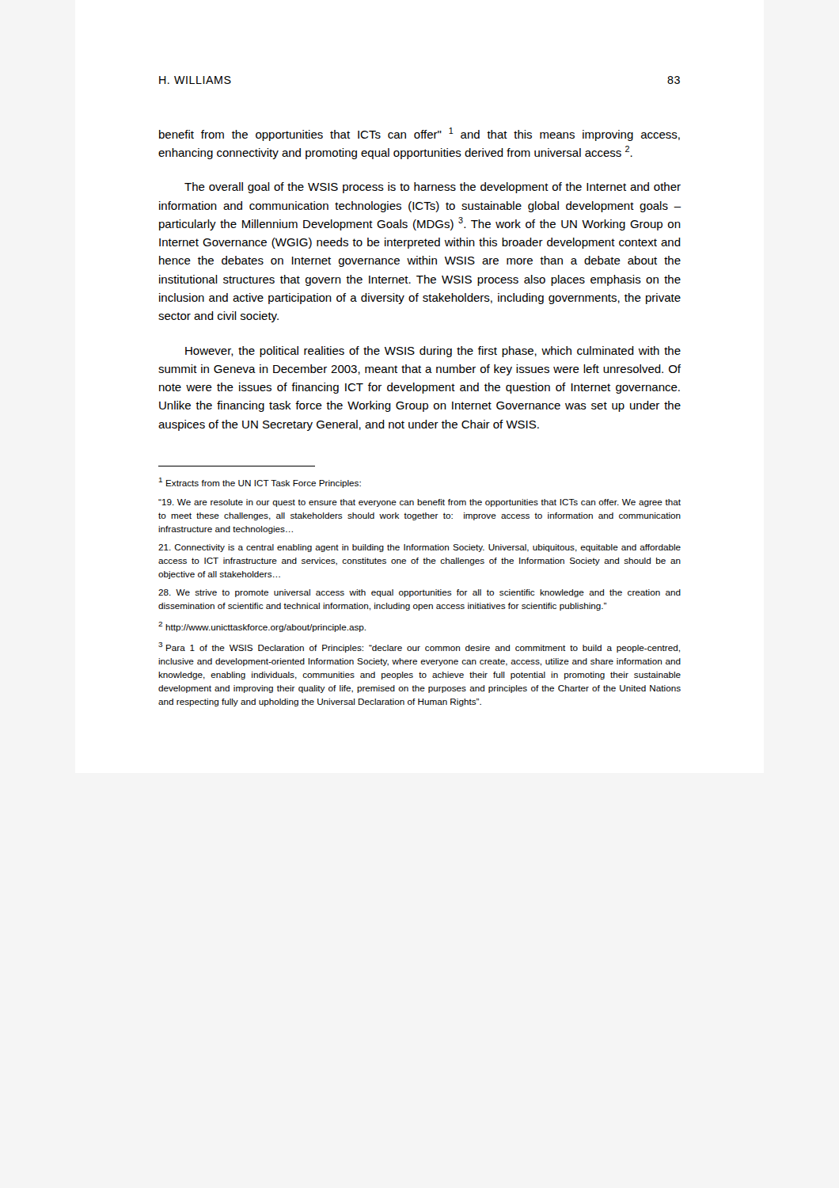H. Williams 83
benefit from the opportunities that ICTs can offer" 1 and that this means improving access, enhancing connectivity and promoting equal opportunities derived from universal access 2.
The overall goal of the WSIS process is to harness the development of the Internet and other information and communication technologies (ICTs) to sustainable global development goals – particularly the Millennium Development Goals (MDGs) 3. The work of the UN Working Group on Internet Governance (WGIG) needs to be interpreted within this broader development context and hence the debates on Internet governance within WSIS are more than a debate about the institutional structures that govern the Internet. The WSIS process also places emphasis on the inclusion and active participation of a diversity of stakeholders, including governments, the private sector and civil society.
However, the political realities of the WSIS during the first phase, which culminated with the summit in Geneva in December 2003, meant that a number of key issues were left unresolved. Of note were the issues of financing ICT for development and the question of Internet governance. Unlike the financing task force the Working Group on Internet Governance was set up under the auspices of the UN Secretary General, and not under the Chair of WSIS.
1 Extracts from the UN ICT Task Force Principles:
“19. We are resolute in our quest to ensure that everyone can benefit from the opportunities that ICTs can offer. We agree that to meet these challenges, all stakeholders should work together to: improve access to information and communication infrastructure and technologies…
21. Connectivity is a central enabling agent in building the Information Society. Universal, ubiquitous, equitable and affordable access to ICT infrastructure and services, constitutes one of the challenges of the Information Society and should be an objective of all stakeholders…
28. We strive to promote universal access with equal opportunities for all to scientific knowledge and the creation and dissemination of scientific and technical information, including open access initiatives for scientific publishing.”
2 http://www.unicttaskforce.org/about/principle.asp.
3 Para 1 of the WSIS Declaration of Principles: “declare our common desire and commitment to build a people-centred, inclusive and development-oriented Information Society, where everyone can create, access, utilize and share information and knowledge, enabling individuals, communities and peoples to achieve their full potential in promoting their sustainable development and improving their quality of life, premised on the purposes and principles of the Charter of the United Nations and respecting fully and upholding the Universal Declaration of Human Rights”.